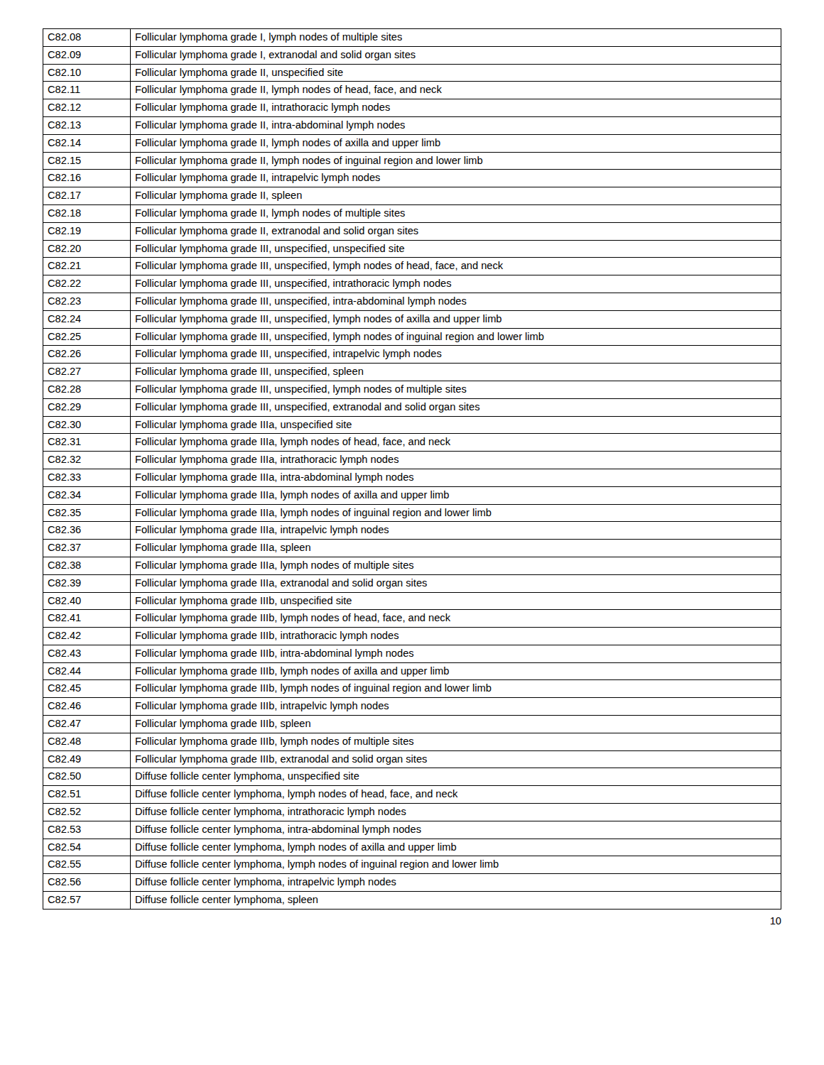| C82.08 | Follicular lymphoma grade I, lymph nodes of multiple sites |
| C82.09 | Follicular lymphoma grade I, extranodal and solid organ sites |
| C82.10 | Follicular lymphoma grade II, unspecified site |
| C82.11 | Follicular lymphoma grade II, lymph nodes of head, face, and neck |
| C82.12 | Follicular lymphoma grade II, intrathoracic lymph nodes |
| C82.13 | Follicular lymphoma grade II, intra-abdominal lymph nodes |
| C82.14 | Follicular lymphoma grade II, lymph nodes of axilla and upper limb |
| C82.15 | Follicular lymphoma grade II, lymph nodes of inguinal region and lower limb |
| C82.16 | Follicular lymphoma grade II, intrapelvic lymph nodes |
| C82.17 | Follicular lymphoma grade II, spleen |
| C82.18 | Follicular lymphoma grade II, lymph nodes of multiple sites |
| C82.19 | Follicular lymphoma grade II, extranodal and solid organ sites |
| C82.20 | Follicular lymphoma grade III, unspecified, unspecified site |
| C82.21 | Follicular lymphoma grade III, unspecified, lymph nodes of head, face, and neck |
| C82.22 | Follicular lymphoma grade III, unspecified, intrathoracic lymph nodes |
| C82.23 | Follicular lymphoma grade III, unspecified, intra-abdominal lymph nodes |
| C82.24 | Follicular lymphoma grade III, unspecified, lymph nodes of axilla and upper limb |
| C82.25 | Follicular lymphoma grade III, unspecified, lymph nodes of inguinal region and lower limb |
| C82.26 | Follicular lymphoma grade III, unspecified, intrapelvic lymph nodes |
| C82.27 | Follicular lymphoma grade III, unspecified, spleen |
| C82.28 | Follicular lymphoma grade III, unspecified, lymph nodes of multiple sites |
| C82.29 | Follicular lymphoma grade III, unspecified, extranodal and solid organ sites |
| C82.30 | Follicular lymphoma grade IIIa, unspecified site |
| C82.31 | Follicular lymphoma grade IIIa, lymph nodes of head, face, and neck |
| C82.32 | Follicular lymphoma grade IIIa, intrathoracic lymph nodes |
| C82.33 | Follicular lymphoma grade IIIa, intra-abdominal lymph nodes |
| C82.34 | Follicular lymphoma grade IIIa, lymph nodes of axilla and upper limb |
| C82.35 | Follicular lymphoma grade IIIa, lymph nodes of inguinal region and lower limb |
| C82.36 | Follicular lymphoma grade IIIa, intrapelvic lymph nodes |
| C82.37 | Follicular lymphoma grade IIIa, spleen |
| C82.38 | Follicular lymphoma grade IIIa, lymph nodes of multiple sites |
| C82.39 | Follicular lymphoma grade IIIa, extranodal and solid organ sites |
| C82.40 | Follicular lymphoma grade IIIb, unspecified site |
| C82.41 | Follicular lymphoma grade IIIb, lymph nodes of head, face, and neck |
| C82.42 | Follicular lymphoma grade IIIb, intrathoracic lymph nodes |
| C82.43 | Follicular lymphoma grade IIIb, intra-abdominal lymph nodes |
| C82.44 | Follicular lymphoma grade IIIb, lymph nodes of axilla and upper limb |
| C82.45 | Follicular lymphoma grade IIIb, lymph nodes of inguinal region and lower limb |
| C82.46 | Follicular lymphoma grade IIIb, intrapelvic lymph nodes |
| C82.47 | Follicular lymphoma grade IIIb, spleen |
| C82.48 | Follicular lymphoma grade IIIb, lymph nodes of multiple sites |
| C82.49 | Follicular lymphoma grade IIIb, extranodal and solid organ sites |
| C82.50 | Diffuse follicle center lymphoma, unspecified site |
| C82.51 | Diffuse follicle center lymphoma, lymph nodes of head, face, and neck |
| C82.52 | Diffuse follicle center lymphoma, intrathoracic lymph nodes |
| C82.53 | Diffuse follicle center lymphoma, intra-abdominal lymph nodes |
| C82.54 | Diffuse follicle center lymphoma, lymph nodes of axilla and upper limb |
| C82.55 | Diffuse follicle center lymphoma, lymph nodes of inguinal region and lower limb |
| C82.56 | Diffuse follicle center lymphoma, intrapelvic lymph nodes |
| C82.57 | Diffuse follicle center lymphoma, spleen |
10